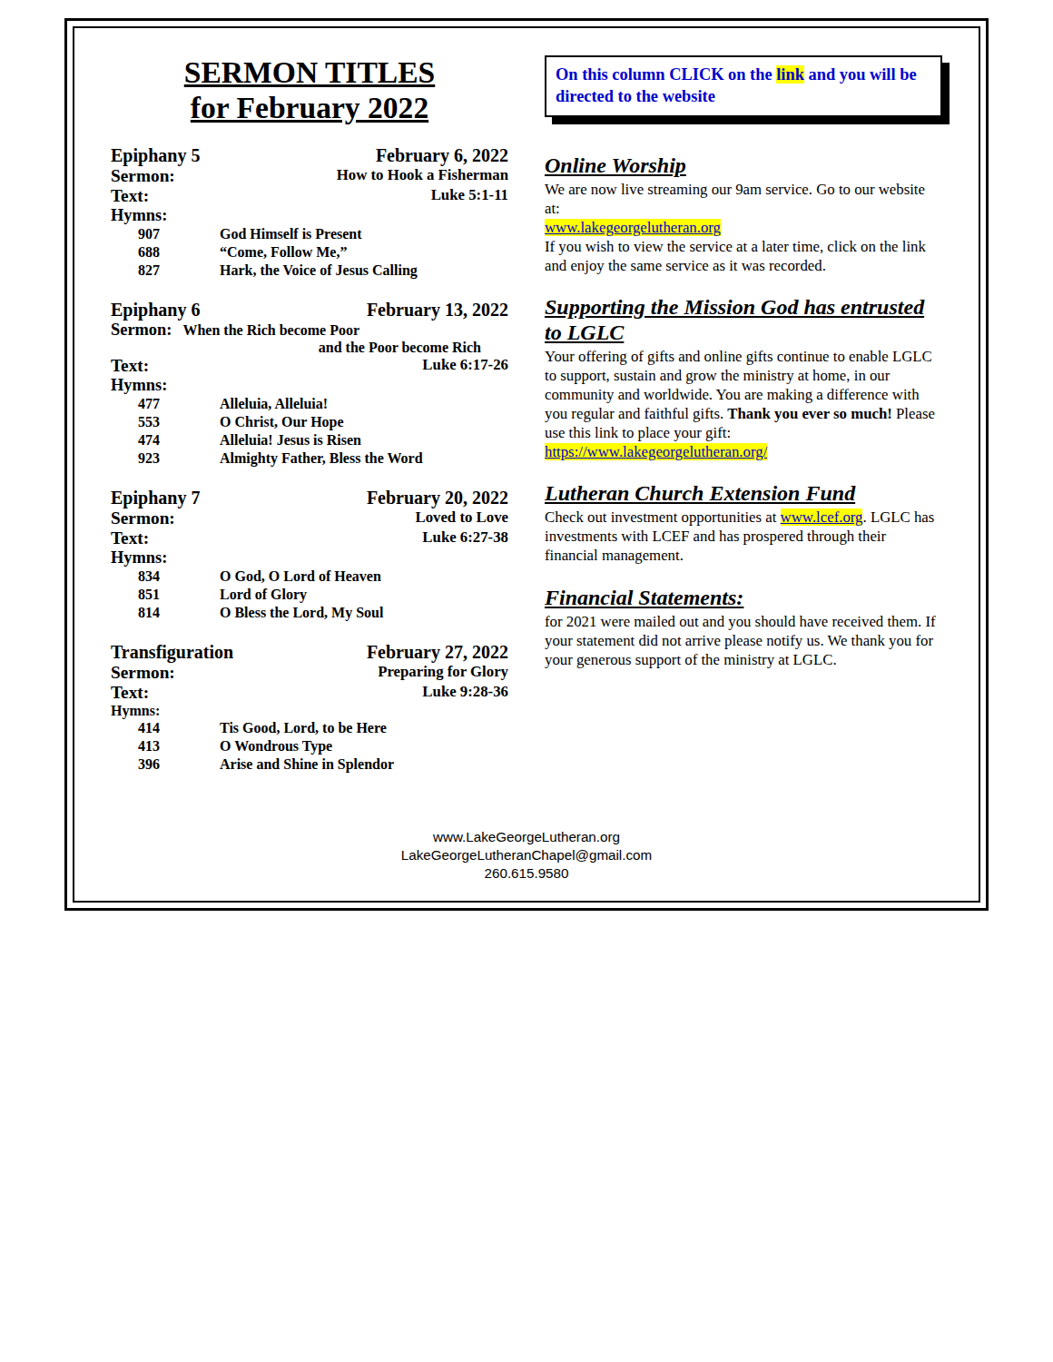SERMON TITLES
for February 2022
Epiphany 5 February 6, 2022
Sermon: How to Hook a Fisherman
Text: Luke 5:1-11
Hymns:
| 907 | God Himself is Present |
| 688 | “Come, Follow Me,” |
| 827 | Hark, the Voice of Jesus Calling |
Epiphany 6 February 13, 2022
Sermon: When the Rich become Poor and the Poor become Rich
Text: Luke 6:17-26
Hymns:
| 477 | Alleluia, Alleluia! |
| 553 | O Christ, Our Hope |
| 474 | Alleluia! Jesus is Risen |
| 923 | Almighty Father, Bless the Word |
Epiphany 7 February 20, 2022
Sermon: Loved to Love
Text: Luke 6:27-38
Hymns:
| 834 | O God, O Lord of Heaven |
| 851 | Lord of Glory |
| 814 | O Bless the Lord, My Soul |
Transfiguration February 27, 2022
Sermon: Preparing for Glory
Text: Luke 9:28-36
Hymns:
| 414 | Tis Good, Lord, to be Here |
| 413 | O Wondrous Type |
| 396 | Arise and Shine in Splendor |
On this column CLICK on the link and you will be directed to the website
Online Worship
We are now live streaming our 9am service. Go to our website at:
www.lakegeorgelutheran.org
If you wish to view the service at a later time, click on the link and enjoy the same service as it was recorded.
Supporting the Mission God has entrusted to LGLC
Your offering of gifts and online gifts continue to enable LGLC to support, sustain and grow the ministry at home, in our community and worldwide. You are making a difference with you regular and faithful gifts. Thank you ever so much! Please use this link to place your gift:
https://www.lakegeorgelutheran.org/
Lutheran Church Extension Fund
Check out investment opportunities at www.lcef.org. LGLC has investments with LCEF and has prospered through their financial management.
Financial Statements:
for 2021 were mailed out and you should have received them. If your statement did not arrive please notify us. We thank you for your generous support of the ministry at LGLC.
www.LakeGeorgeLutheran.org
LakeGeorgeLutheranChapel@gmail.com
260.615.9580